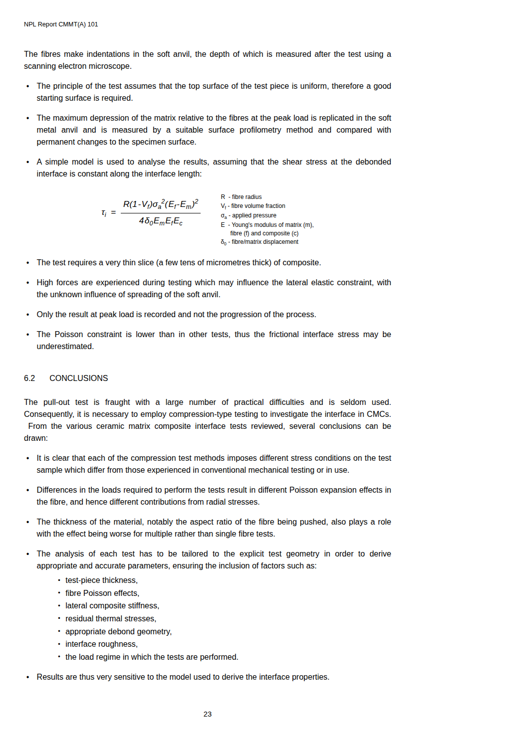NPL Report CMMT(A) 101
The fibres make indentations in the soft anvil, the depth of which is measured after the test using a scanning electron microscope.
The principle of the test assumes that the top surface of the test piece is uniform, therefore a good starting surface is required.
The maximum depression of the matrix relative to the fibres at the peak load is replicated in the soft metal anvil and is measured by a suitable surface profilometry method and compared with permanent changes to the specimen surface.
A simple model is used to analyse the results, assuming that the shear stress at the debonded interface is constant along the interface length:
τi = R(1 - Vf )σa2( Ef - Em )2 4 δ0 Em Ef Ec
R - fibre radius
Vf - fibre volume fraction
σa - applied pressure
E - Young's modulus of matrix (m),
fibre (f) and composite (c) δ0 - fibre/matrix displacement
The test requires a very thin slice (a few tens of micrometres thick) of composite.
High forces are experienced during testing which may influence the lateral elastic constraint, with the unknown influence of spreading of the soft anvil.
Only the result at peak load is recorded and not the progression of the process.
The Poisson constraint is lower than in other tests, thus the frictional interface stress may be underestimated.
6.2 CONCLUSIONS
The pull-out test is fraught with a large number of practical difficulties and is seldom used. Consequently, it is necessary to employ compression-type testing to investigate the interface in CMCs. From the various ceramic matrix composite interface tests reviewed, several conclusions can be drawn:
It is clear that each of the compression test methods imposes different stress conditions on the test sample which differ from those experienced in conventional mechanical testing or in use.
Differences in the loads required to perform the tests result in different Poisson expansion effects in the fibre, and hence different contributions from radial stresses.
The thickness of the material, notably the aspect ratio of the fibre being pushed, also plays a role with the effect being worse for multiple rather than single fibre tests.
The analysis of each test has to be tailored to the explicit test geometry in order to derive appropriate and accurate parameters, ensuring the inclusion of factors such as:
test-piece thickness,
fibre Poisson effects,
lateral composite stiffness,
residual thermal stresses,
appropriate debond geometry,
interface roughness,
the load regime in which the tests are performed.
Results are thus very sensitive to the model used to derive the interface properties.
23